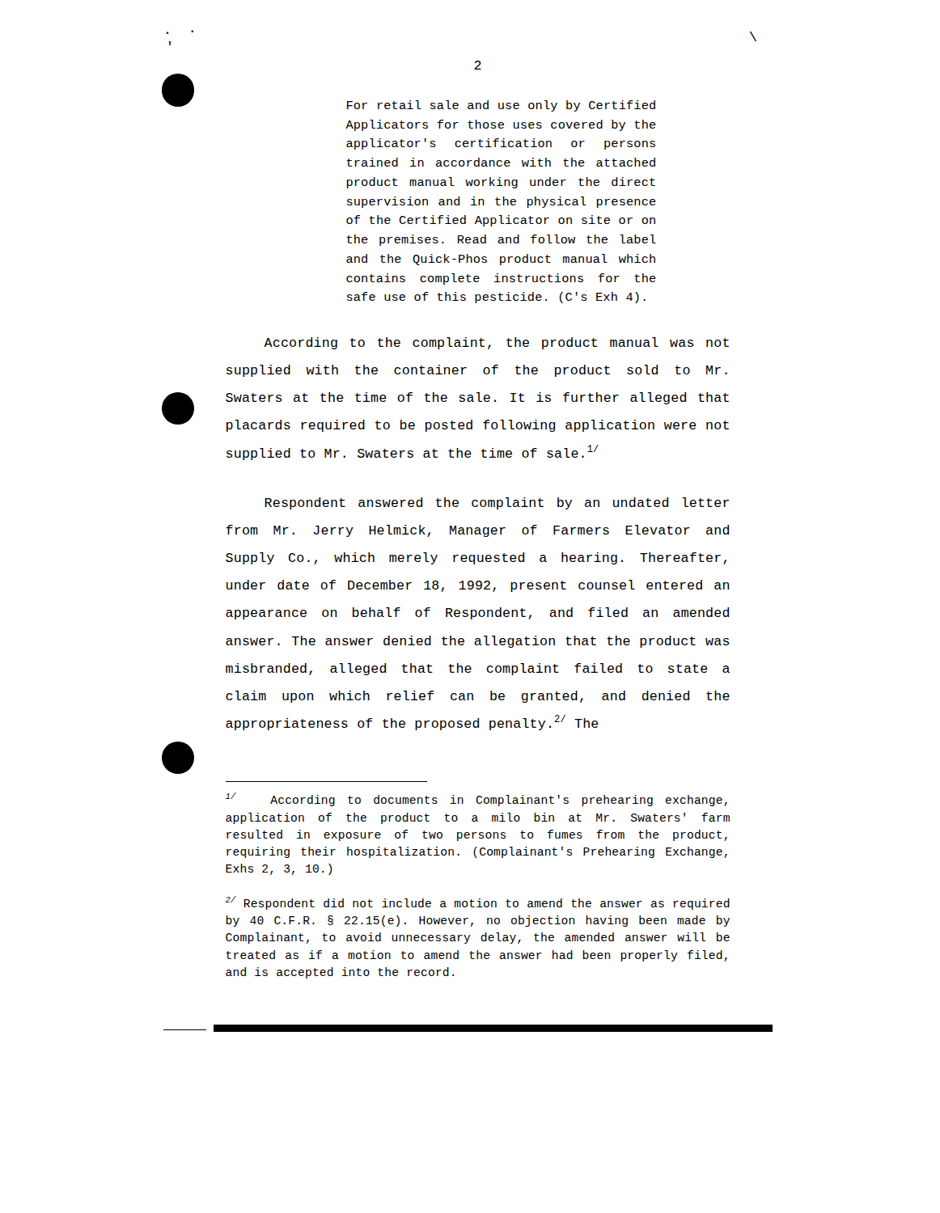. . ' \
2
For retail sale and use only by Certified Applicators for those uses covered by the applicator's certification or persons trained in accordance with the attached product manual working under the direct supervision and in the physical presence of the Certified Applicator on site or on the premises. Read and follow the label and the Quick-Phos product manual which contains complete instructions for the safe use of this pesticide. (C's Exh 4).
According to the complaint, the product manual was not supplied with the container of the product sold to Mr. Swaters at the time of the sale. It is further alleged that placards required to be posted following application were not supplied to Mr. Swaters at the time of sale.1/
Respondent answered the complaint by an undated letter from Mr. Jerry Helmick, Manager of Farmers Elevator and Supply Co., which merely requested a hearing. Thereafter, under date of December 18, 1992, present counsel entered an appearance on behalf of Respondent, and filed an amended answer. The answer denied the allegation that the product was misbranded, alleged that the complaint failed to state a claim upon which relief can be granted, and denied the appropriateness of the proposed penalty.2/ The
1/ According to documents in Complainant's prehearing exchange, application of the product to a milo bin at Mr. Swaters' farm resulted in exposure of two persons to fumes from the product, requiring their hospitalization. (Complainant's Prehearing Exchange, Exhs 2, 3, 10.)
2/ Respondent did not include a motion to amend the answer as required by 40 C.F.R. § 22.15(e). However, no objection having been made by Complainant, to avoid unnecessary delay, the amended answer will be treated as if a motion to amend the answer had been properly filed, and is accepted into the record.